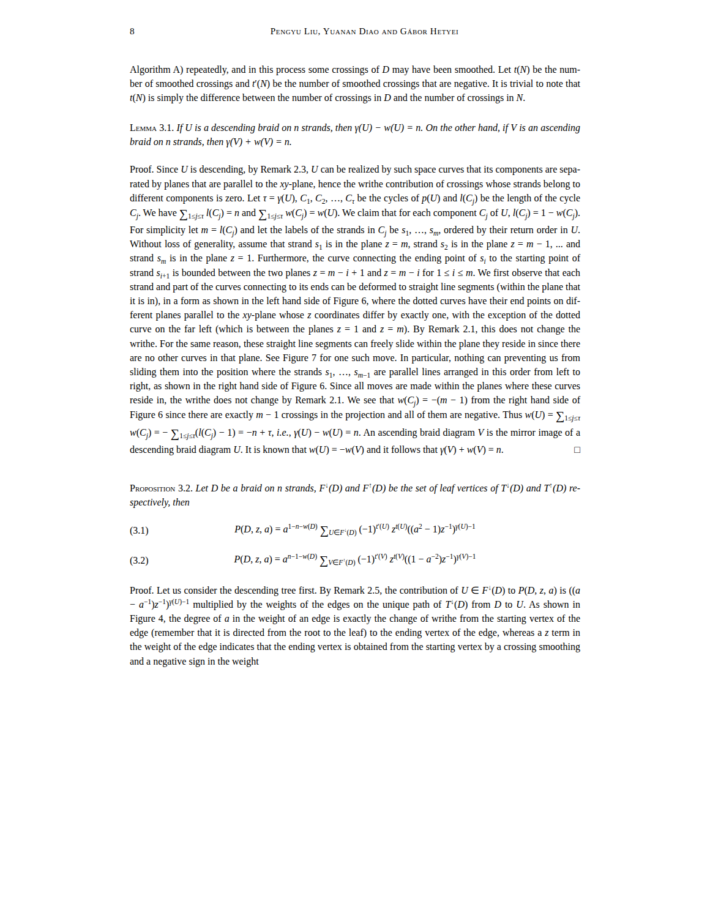8 Pengyu Liu, Yuanan Diao and Gábor Hetyei
Algorithm A) repeatedly, and in this process some crossings of D may have been smoothed. Let t(N) be the number of smoothed crossings and t′(N) be the number of smoothed crossings that are negative. It is trivial to note that t(N) is simply the difference between the number of crossings in D and the number of crossings in N.
Lemma 3.1. If U is a descending braid on n strands, then γ(U) − w(U) = n. On the other hand, if V is an ascending braid on n strands, then γ(V) + w(V) = n.
Proof. Since U is descending, by Remark 2.3, U can be realized by such space curves that its components are separated by planes that are parallel to the xy-plane, hence the writhe contribution of crossings whose strands belong to different components is zero. Let τ = γ(U), C1, C2, …, Cτ be the cycles of p(U) and l(Cj) be the length of the cycle Cj. We have ∑1≤j≤τ l(Cj) = n and ∑1≤j≤τ w(Cj) = w(U). We claim that for each component Cj of U, l(Cj) = 1 − w(Cj). For simplicity let m = l(Cj) and let the labels of the strands in Cj be s1, …, sm, ordered by their return order in U. Without loss of generality, assume that strand s1 is in the plane z = m, strand s2 is in the plane z = m − 1, ... and strand sm is in the plane z = 1. Furthermore, the curve connecting the ending point of si to the starting point of strand si+1 is bounded between the two planes z = m − i + 1 and z = m − i for 1 ≤ i ≤ m. We first observe that each strand and part of the curves connecting to its ends can be deformed to straight line segments (within the plane that it is in), in a form as shown in the left hand side of Figure 6, where the dotted curves have their end points on different planes parallel to the xy-plane whose z coordinates differ by exactly one, with the exception of the dotted curve on the far left (which is between the planes z = 1 and z = m). By Remark 2.1, this does not change the writhe. For the same reason, these straight line segments can freely slide within the plane they reside in since there are no other curves in that plane. See Figure 7 for one such move. In particular, nothing can preventing us from sliding them into the position where the strands s1, …, sm−1 are parallel lines arranged in this order from left to right, as shown in the right hand side of Figure 6. Since all moves are made within the planes where these curves reside in, the writhe does not change by Remark 2.1. We see that w(Cj) = −(m − 1) from the right hand side of Figure 6 since there are exactly m − 1 crossings in the projection and all of them are negative. Thus w(U) = ∑1≤j≤τ w(Cj) = − ∑1≤j≤τ(l(Cj) − 1) = −n + τ, i.e., γ(U) − w(U) = n. An ascending braid diagram V is the mirror image of a descending braid diagram U. It is known that w(U) = −w(V) and it follows that γ(V) + w(V) = n. □
Proposition 3.2. Let D be a braid on n strands, F↓(D) and F↑(D) be the set of leaf vertices of T↓(D) and T↑(D) respectively, then
(3.1) P(D, z, a) = a1−n−w(D) ∑U∈F↓(D) (−1)t′(U) zt(U)((a2 − 1)z−1)γ(U)−1
(3.2) P(D, z, a) = an−1−w(D) ∑V∈F↑(D) (−1)t′(V) zt(V)((1 − a−2)z−1)γ(V)−1
Proof. Let us consider the descending tree first. By Remark 2.5, the contribution of U ∈ F↓(D) to P(D, z, a) is ((a − a−1)z−1)γ(U)−1 multiplied by the weights of the edges on the unique path of T↓(D) from D to U. As shown in Figure 4, the degree of a in the weight of an edge is exactly the change of writhe from the starting vertex of the edge (remember that it is directed from the root to the leaf) to the ending vertex of the edge, whereas a z term in the weight of the edge indicates that the ending vertex is obtained from the starting vertex by a crossing smoothing and a negative sign in the weight